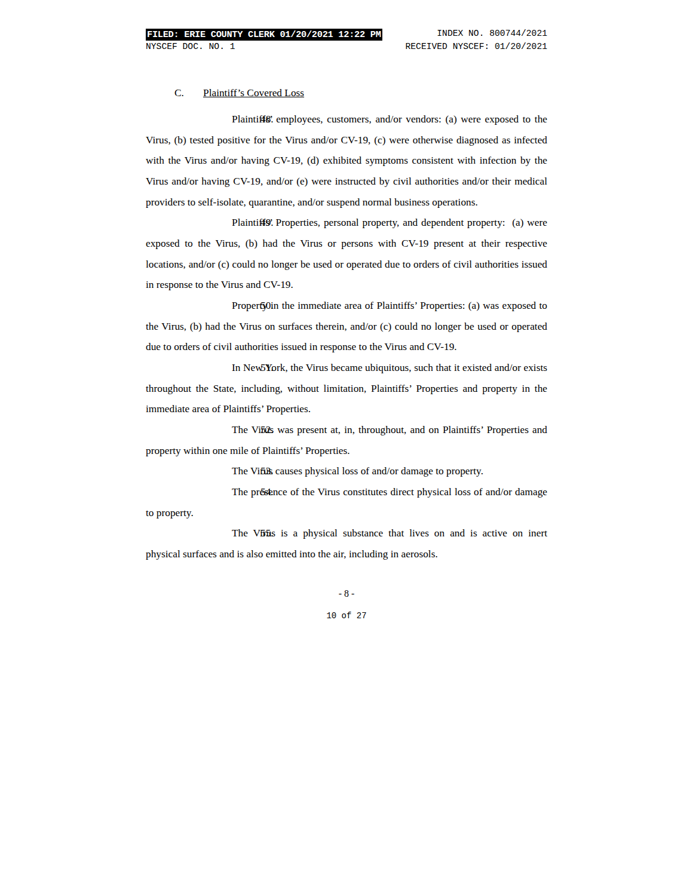FILED: ERIE COUNTY CLERK 01/20/2021 12:22 PM
INDEX NO. 800744/2021
NYSCEF DOC. NO. 1 RECEIVED NYSCEF: 01/20/2021
C. Plaintiff’s Covered Loss
48. Plaintiffs’ employees, customers, and/or vendors: (a) were exposed to the Virus, (b) tested positive for the Virus and/or CV-19, (c) were otherwise diagnosed as infected with the Virus and/or having CV-19, (d) exhibited symptoms consistent with infection by the Virus and/or having CV-19, and/or (e) were instructed by civil authorities and/or their medical providers to self-isolate, quarantine, and/or suspend normal business operations.
49. Plaintiffs’ Properties, personal property, and dependent property: (a) were exposed to the Virus, (b) had the Virus or persons with CV-19 present at their respective locations, and/or (c) could no longer be used or operated due to orders of civil authorities issued in response to the Virus and CV-19.
50. Property in the immediate area of Plaintiffs’ Properties: (a) was exposed to the Virus, (b) had the Virus on surfaces therein, and/or (c) could no longer be used or operated due to orders of civil authorities issued in response to the Virus and CV-19.
51. In New York, the Virus became ubiquitous, such that it existed and/or exists throughout the State, including, without limitation, Plaintiffs’ Properties and property in the immediate area of Plaintiffs’ Properties.
52. The Virus was present at, in, throughout, and on Plaintiffs’ Properties and property within one mile of Plaintiffs’ Properties.
53. The Virus causes physical loss of and/or damage to property.
54. The presence of the Virus constitutes direct physical loss of and/or damage to property.
55. The Virus is a physical substance that lives on and is active on inert physical surfaces and is also emitted into the air, including in aerosols.
- 8 -
10 of 27